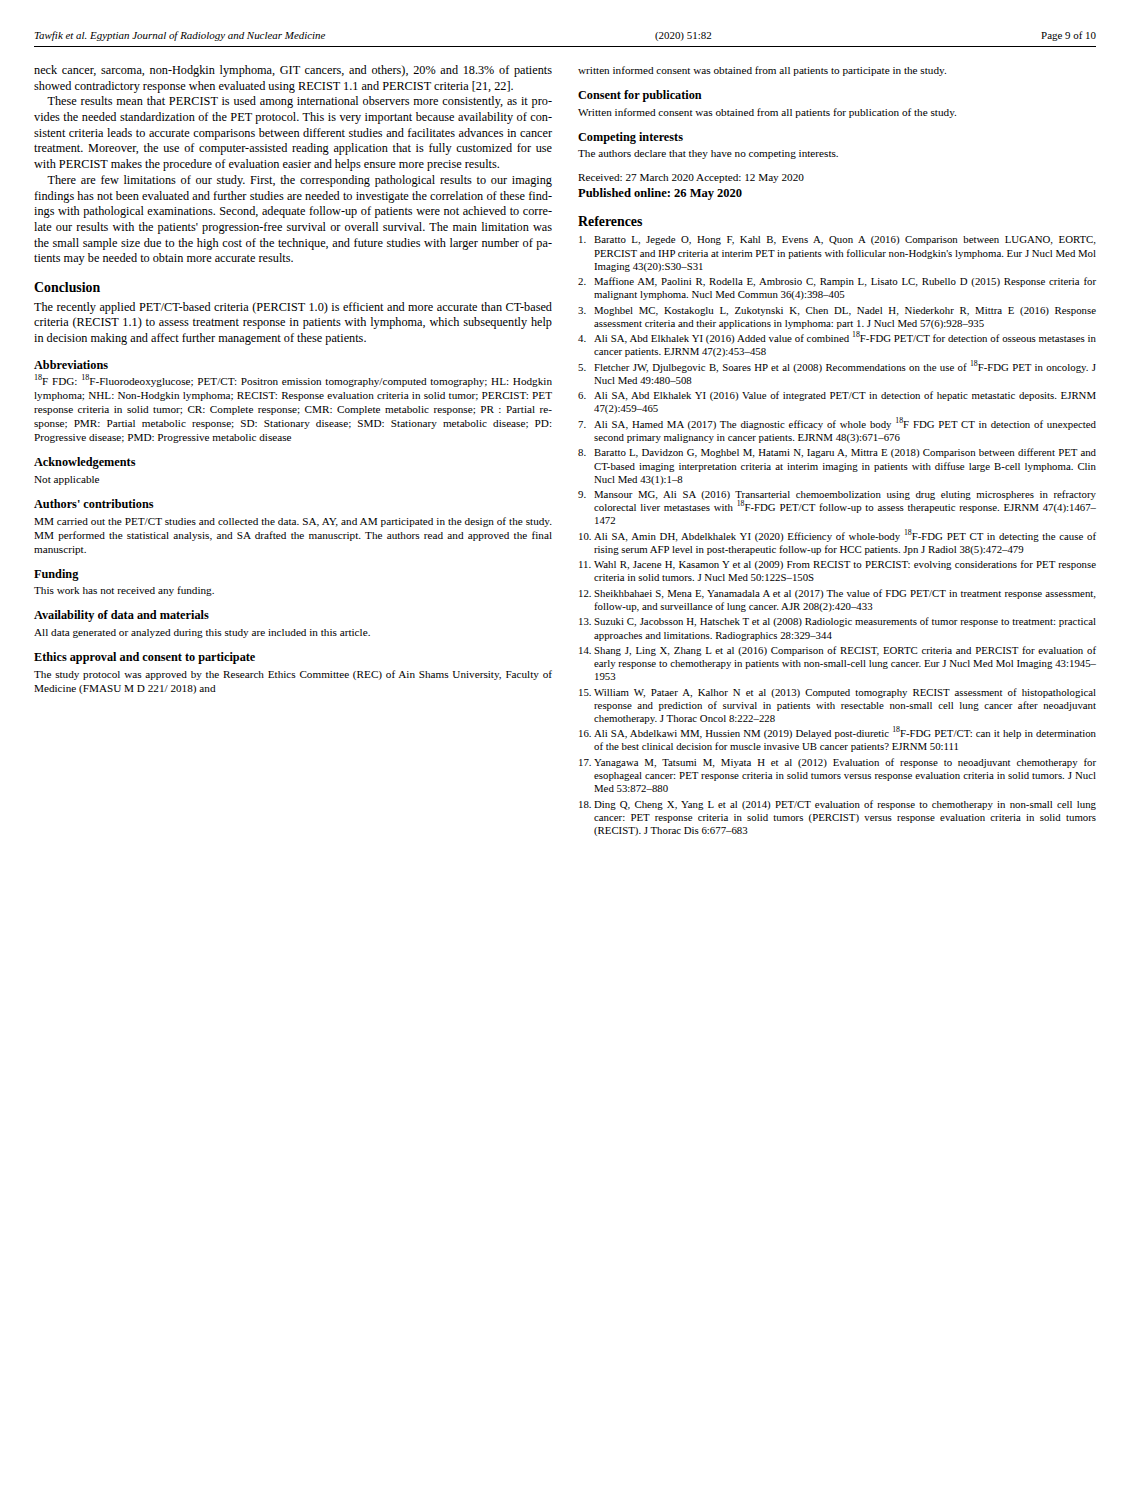Tawfik et al. Egyptian Journal of Radiology and Nuclear Medicine
(2020) 51:82
Page 9 of 10
neck cancer, sarcoma, non-Hodgkin lymphoma, GIT cancers, and others), 20% and 18.3% of patients showed contradictory response when evaluated using RECIST 1.1 and PERCIST criteria [21, 22].
These results mean that PERCIST is used among international observers more consistently, as it provides the needed standardization of the PET protocol. This is very important because availability of consistent criteria leads to accurate comparisons between different studies and facilitates advances in cancer treatment. Moreover, the use of computer-assisted reading application that is fully customized for use with PERCIST makes the procedure of evaluation easier and helps ensure more precise results.
There are few limitations of our study. First, the corresponding pathological results to our imaging findings has not been evaluated and further studies are needed to investigate the correlation of these findings with pathological examinations. Second, adequate follow-up of patients were not achieved to correlate our results with the patients' progression-free survival or overall survival. The main limitation was the small sample size due to the high cost of the technique, and future studies with larger number of patients may be needed to obtain more accurate results.
Conclusion
The recently applied PET/CT-based criteria (PERCIST 1.0) is efficient and more accurate than CT-based criteria (RECIST 1.1) to assess treatment response in patients with lymphoma, which subsequently help in decision making and affect further management of these patients.
Abbreviations
18F FDG: 18F-Fluorodeoxyglucose; PET/CT: Positron emission tomography/computed tomography; HL: Hodgkin lymphoma; NHL: Non-Hodgkin lymphoma; RECIST: Response evaluation criteria in solid tumor; PERCIST: PET response criteria in solid tumor; CR: Complete response; CMR: Complete metabolic response; PR : Partial response; PMR: Partial metabolic response; SD: Stationary disease; SMD: Stationary metabolic disease; PD: Progressive disease; PMD: Progressive metabolic disease
Acknowledgements
Not applicable
Authors' contributions
MM carried out the PET/CT studies and collected the data. SA, AY, and AM participated in the design of the study. MM performed the statistical analysis, and SA drafted the manuscript. The authors read and approved the final manuscript.
Funding
This work has not received any funding.
Availability of data and materials
All data generated or analyzed during this study are included in this article.
Ethics approval and consent to participate
The study protocol was approved by the Research Ethics Committee (REC) of Ain Shams University, Faculty of Medicine (FMASU M D 221/ 2018) and
written informed consent was obtained from all patients to participate in the study.
Consent for publication
Written informed consent was obtained from all patients for publication of the study.
Competing interests
The authors declare that they have no competing interests.
Received: 27 March 2020 Accepted: 12 May 2020
Published online: 26 May 2020
References
Baratto L, Jegede O, Hong F, Kahl B, Evens A, Quon A (2016) Comparison between LUGANO, EORTC, PERCIST and IHP criteria at interim PET in patients with follicular non-Hodgkin's lymphoma. Eur J Nucl Med Mol Imaging 43(20):S30–S31
Maffione AM, Paolini R, Rodella E, Ambrosio C, Rampin L, Lisato LC, Rubello D (2015) Response criteria for malignant lymphoma. Nucl Med Commun 36(4):398–405
Moghbel MC, Kostakoglu L, Zukotynski K, Chen DL, Nadel H, Niederkohr R, Mittra E (2016) Response assessment criteria and their applications in lymphoma: part 1. J Nucl Med 57(6):928–935
Ali SA, Abd Elkhalek YI (2016) Added value of combined 18F-FDG PET/CT for detection of osseous metastases in cancer patients. EJRNM 47(2):453–458
Fletcher JW, Djulbegovic B, Soares HP et al (2008) Recommendations on the use of 18F-FDG PET in oncology. J Nucl Med 49:480–508
Ali SA, Abd Elkhalek YI (2016) Value of integrated PET/CT in detection of hepatic metastatic deposits. EJRNM 47(2):459–465
Ali SA, Hamed MA (2017) The diagnostic efficacy of whole body 18F FDG PET CT in detection of unexpected second primary malignancy in cancer patients. EJRNM 48(3):671–676
Baratto L, Davidzon G, Moghbel M, Hatami N, Iagaru A, Mittra E (2018) Comparison between different PET and CT-based imaging interpretation criteria at interim imaging in patients with diffuse large B-cell lymphoma. Clin Nucl Med 43(1):1–8
Mansour MG, Ali SA (2016) Transarterial chemoembolization using drug eluting microspheres in refractory colorectal liver metastases with 18F-FDG PET/CT follow-up to assess therapeutic response. EJRNM 47(4):1467–1472
Ali SA, Amin DH, Abdelkhalek YI (2020) Efficiency of whole-body 18F-FDG PET CT in detecting the cause of rising serum AFP level in post-therapeutic follow-up for HCC patients. Jpn J Radiol 38(5):472–479
Wahl R, Jacene H, Kasamon Y et al (2009) From RECIST to PERCIST: evolving considerations for PET response criteria in solid tumors. J Nucl Med 50:122S–150S
Sheikhbahaei S, Mena E, Yanamadala A et al (2017) The value of FDG PET/CT in treatment response assessment, follow-up, and surveillance of lung cancer. AJR 208(2):420–433
Suzuki C, Jacobsson H, Hatschek T et al (2008) Radiologic measurements of tumor response to treatment: practical approaches and limitations. Radiographics 28:329–344
Shang J, Ling X, Zhang L et al (2016) Comparison of RECIST, EORTC criteria and PERCIST for evaluation of early response to chemotherapy in patients with non-small-cell lung cancer. Eur J Nucl Med Mol Imaging 43:1945–1953
William W, Pataer A, Kalhor N et al (2013) Computed tomography RECIST assessment of histopathological response and prediction of survival in patients with resectable non-small cell lung cancer after neoadjuvant chemotherapy. J Thorac Oncol 8:222–228
Ali SA, Abdelkawi MM, Hussien NM (2019) Delayed post-diuretic 18F-FDG PET/CT: can it help in determination of the best clinical decision for muscle invasive UB cancer patients? EJRNM 50:111
Yanagawa M, Tatsumi M, Miyata H et al (2012) Evaluation of response to neoadjuvant chemotherapy for esophageal cancer: PET response criteria in solid tumors versus response evaluation criteria in solid tumors. J Nucl Med 53:872–880
Ding Q, Cheng X, Yang L et al (2014) PET/CT evaluation of response to chemotherapy in non-small cell lung cancer: PET response criteria in solid tumors (PERCIST) versus response evaluation criteria in solid tumors (RECIST). J Thorac Dis 6:677–683